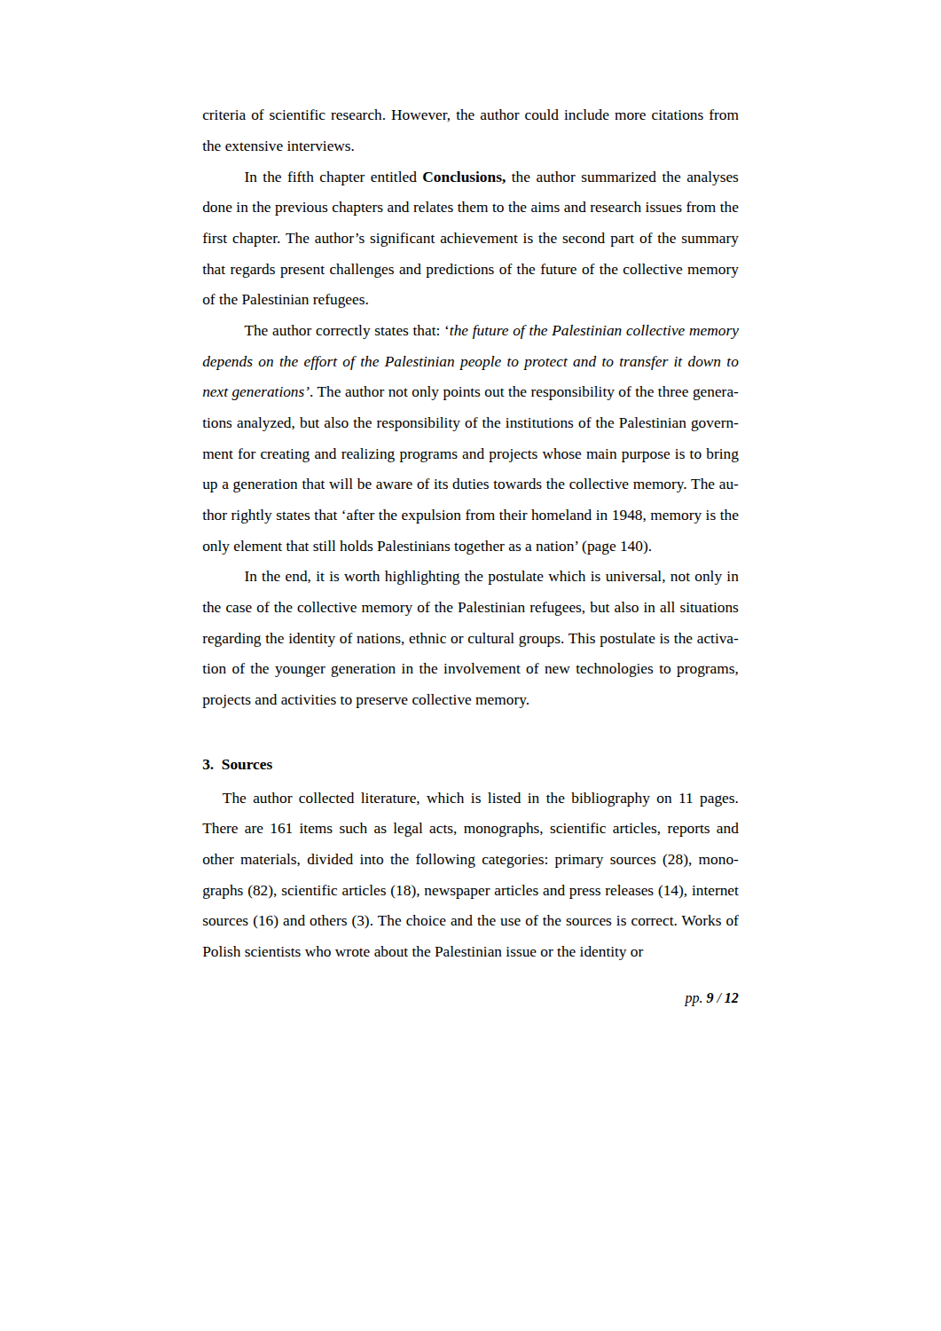criteria of scientific research. However, the author could include more citations from the extensive interviews.
In the fifth chapter entitled Conclusions, the author summarized the analyses done in the previous chapters and relates them to the aims and research issues from the first chapter. The author’s significant achievement is the second part of the summary that regards present challenges and predictions of the future of the collective memory of the Palestinian refugees.
The author correctly states that: ‘the future of the Palestinian collective memory depends on the effort of the Palestinian people to protect and to transfer it down to next generations’. The author not only points out the responsibility of the three generations analyzed, but also the responsibility of the institutions of the Palestinian government for creating and realizing programs and projects whose main purpose is to bring up a generation that will be aware of its duties towards the collective memory. The author rightly states that ‘after the expulsion from their homeland in 1948, memory is the only element that still holds Palestinians together as a nation’ (page 140).
In the end, it is worth highlighting the postulate which is universal, not only in the case of the collective memory of the Palestinian refugees, but also in all situations regarding the identity of nations, ethnic or cultural groups. This postulate is the activation of the younger generation in the involvement of new technologies to programs, projects and activities to preserve collective memory.
3. Sources
The author collected literature, which is listed in the bibliography on 11 pages. There are 161 items such as legal acts, monographs, scientific articles, reports and other materials, divided into the following categories: primary sources (28), monographs (82), scientific articles (18), newspaper articles and press releases (14), internet sources (16) and others (3). The choice and the use of the sources is correct. Works of Polish scientists who wrote about the Palestinian issue or the identity or
pp. 9 / 12